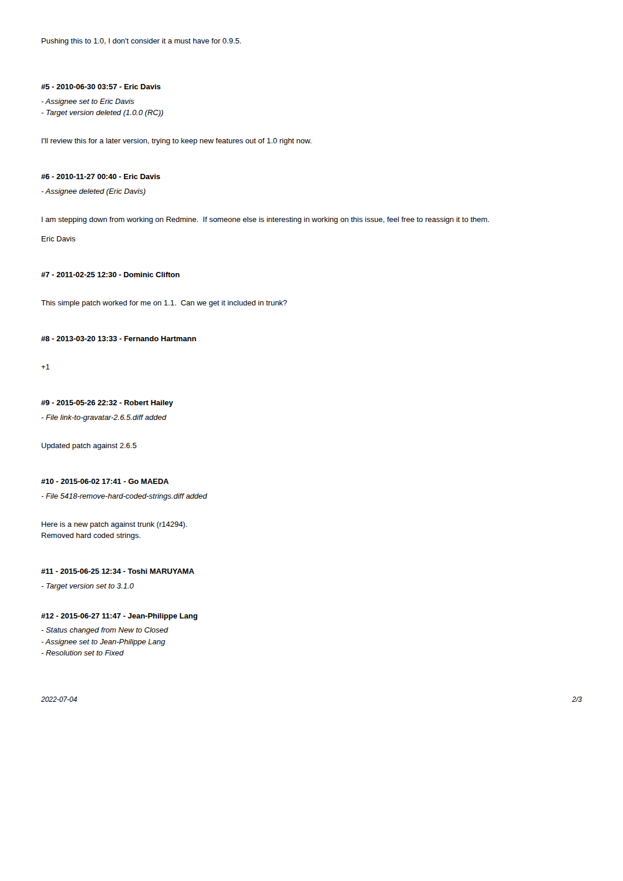Pushing this to 1.0, I don't consider it a must have for 0.9.5.
#5 - 2010-06-30 03:57 - Eric Davis
- Assignee set to Eric Davis
- Target version deleted (1.0.0 (RC))
I'll review this for a later version, trying to keep new features out of 1.0 right now.
#6 - 2010-11-27 00:40 - Eric Davis
- Assignee deleted (Eric Davis)
I am stepping down from working on Redmine. If someone else is interesting in working on this issue, feel free to reassign it to them.
Eric Davis
#7 - 2011-02-25 12:30 - Dominic Clifton
This simple patch worked for me on 1.1. Can we get it included in trunk?
#8 - 2013-03-20 13:33 - Fernando Hartmann
+1
#9 - 2015-05-26 22:32 - Robert Hailey
- File link-to-gravatar-2.6.5.diff added
Updated patch against 2.6.5
#10 - 2015-06-02 17:41 - Go MAEDA
- File 5418-remove-hard-coded-strings.diff added
Here is a new patch against trunk (r14294).
Removed hard coded strings.
#11 - 2015-06-25 12:34 - Toshi MARUYAMA
- Target version set to 3.1.0
#12 - 2015-06-27 11:47 - Jean-Philippe Lang
- Status changed from New to Closed
- Assignee set to Jean-Philippe Lang
- Resolution set to Fixed
2022-07-04 2/3